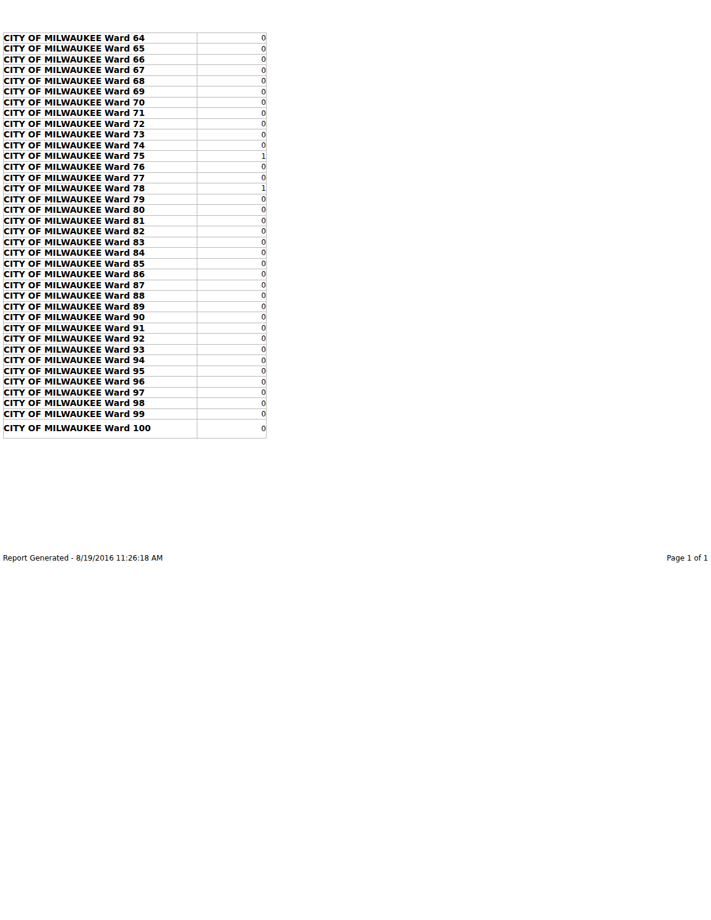| CITY OF MILWAUKEE Ward 64 | 0 |
| CITY OF MILWAUKEE Ward 65 | 0 |
| CITY OF MILWAUKEE Ward 66 | 0 |
| CITY OF MILWAUKEE Ward 67 | 0 |
| CITY OF MILWAUKEE Ward 68 | 0 |
| CITY OF MILWAUKEE Ward 69 | 0 |
| CITY OF MILWAUKEE Ward 70 | 0 |
| CITY OF MILWAUKEE Ward 71 | 0 |
| CITY OF MILWAUKEE Ward 72 | 0 |
| CITY OF MILWAUKEE Ward 73 | 0 |
| CITY OF MILWAUKEE Ward 74 | 0 |
| CITY OF MILWAUKEE Ward 75 | 1 |
| CITY OF MILWAUKEE Ward 76 | 0 |
| CITY OF MILWAUKEE Ward 77 | 0 |
| CITY OF MILWAUKEE Ward 78 | 1 |
| CITY OF MILWAUKEE Ward 79 | 0 |
| CITY OF MILWAUKEE Ward 80 | 0 |
| CITY OF MILWAUKEE Ward 81 | 0 |
| CITY OF MILWAUKEE Ward 82 | 0 |
| CITY OF MILWAUKEE Ward 83 | 0 |
| CITY OF MILWAUKEE Ward 84 | 0 |
| CITY OF MILWAUKEE Ward 85 | 0 |
| CITY OF MILWAUKEE Ward 86 | 0 |
| CITY OF MILWAUKEE Ward 87 | 0 |
| CITY OF MILWAUKEE Ward 88 | 0 |
| CITY OF MILWAUKEE Ward 89 | 0 |
| CITY OF MILWAUKEE Ward 90 | 0 |
| CITY OF MILWAUKEE Ward 91 | 0 |
| CITY OF MILWAUKEE Ward 92 | 0 |
| CITY OF MILWAUKEE Ward 93 | 0 |
| CITY OF MILWAUKEE Ward 94 | 0 |
| CITY OF MILWAUKEE Ward 95 | 0 |
| CITY OF MILWAUKEE Ward 96 | 0 |
| CITY OF MILWAUKEE Ward 97 | 0 |
| CITY OF MILWAUKEE Ward 98 | 0 |
| CITY OF MILWAUKEE Ward 99 | 0 |
| CITY OF MILWAUKEE Ward 100 | 0 |
Report Generated - 8/19/2016 11:26:18 AM Page 1 of 1